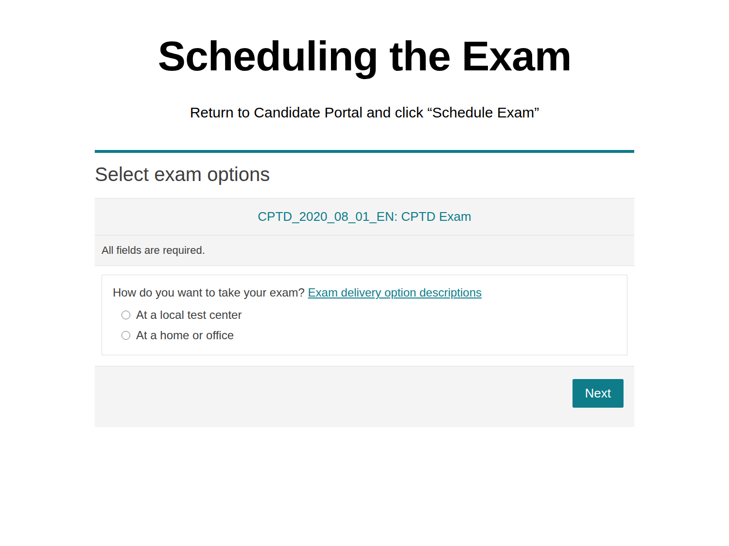Scheduling the Exam
Return to Candidate Portal and click “Schedule Exam”
Select exam options
CPTD_2020_08_01_EN: CPTD Exam
All fields are required.
How do you want to take your exam? Exam delivery option descriptions
At a local test center
At a home or office
Next